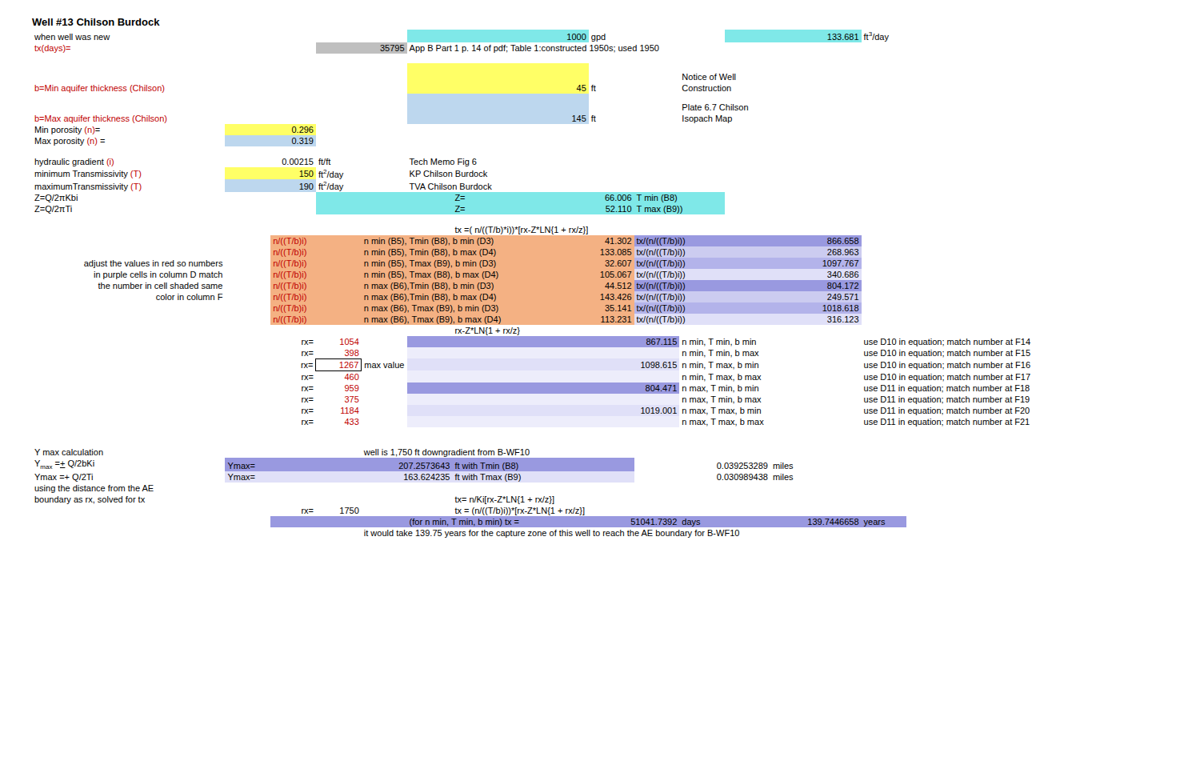Well #13 Chilson Burdock
| when well was new | | | | | 1000 | gpd | | | 133.681 | ft 3 /day | | | | |
| tx(days)= | | | 35795 | App B Part 1 p. 14 of pdf; Table 1:constructed 1950s; used 1950 | | | | | | | | | | | |
| | | | | | | | | Notice of Well | | | | | | | |
| b=Min aquifer thickness (Chilson) | | | | | 45 | ft | | Construction | | | | | | | |
| | | | | | | | | Plate 6.7 Chilson | | | | | | | |
| b=Max aquifer thickness (Chilson) | | | | | 145 | ft | | Isopach Map | | | | | | | |
| Min porosity (n) = | 0.296 | | | | | | | | | | | | | | | | |
| Max porosity (n) = | 0.319 | | | | | | | | | | | | | | | | |
| hydraulic gradient (i) | 0.00215 | ft/ft | | Tech Memo Fig 6 | | | | | | | | | | | | |
| minimum Transmissivity (T) | 150 | ft 2 /day | | KP Chilson Burdock | | | | | | | | | | | | |
| maximumTransmissivity (T) | 190 | ft 2 /day | | TVA Chilson Burdock | | | | | | | | | | | | |
| Z=Q/2πKbi | | | | Z= | 66.006 | T min (B8) | | | | | | | | | |
| Z=Q/2πTi | | | | Z= | 52.110 | T max (B9)) | | | | | | | | | |
| | | | | | | tx =( n/((T/b)*i))*[rx-Z*LN{1 + rx/z}] | | | | | | | | |
| | | n/((T/b)i) | n min (B5), Tmin (B8), b min (D3) | 41.302 | tx/(n/((T/b)i)) | 866.658 | | | | | |
| | | n/((T/b)i) | n min (B5), Tmin (B8), b max (D4) | 133.085 | tx/(n/((T/b)i)) | 268.963 | | | | | |
| adjust the values in red so numbers | | n/((T/b)i) | n min (B5), Tmax (B9), b min (D3) | 32.607 | tx/(n/((T/b)i)) | 1097.767 | | | | | |
| in purple cells in column D match | | n/((T/b)i) | n min (B5), Tmax (B8), b max (D4) | 105.067 | tx/(n/((T/b)i)) | 340.686 | | | | | |
| the number in cell shaded same | | n/((T/b)i) | n max (B6),Tmin (B8), b min (D3) | 44.512 | tx/(n/((T/b)i)) | 804.172 | | | | | |
| color in column F | | n/((T/b)i) | n max (B6),Tmin (B8), b max (D4) | 143.426 | tx/(n/((T/b)i)) | 249.571 | | | | | |
| | | n/((T/b)i) | n max (B6), Tmax (B9), b min (D3) | 35.141 | tx/(n/((T/b)i)) | 1018.618 | | | | | |
| | | n/((T/b)i) | n max (B6), Tmax (B9), b max (D4) | 113.231 | tx/(n/((T/b)i)) | 316.123 | | | | | |
| | | | | | | rx-Z*LN{1 + rx/z} | | | | | | | | | | |
| | | rx= | 1054 | | | 867.115 | n min, T min, b min | | use D10 in equation; match number at F14 |
| | | rx= | 398 | | | | n min, T min, b max | | use D10 in equation; match number at F15 |
| | | rx= | 1267 | max value | | 1098.615 | n min, T max, b min | | use D10 in equation; match number at F16 |
| | | rx= | 460 | | | | n min, T max, b max | | use D10 in equation; match number at F17 |
| | | rx= | 959 | | | 804.471 | n max, T min, b min | | use D11 in equation; match number at F18 |
| | | rx= | 375 | | | | n max, T min, b max | | use D11 in equation; match number at F19 |
| | | rx= | 1184 | | | 1019.001 | n max, T max, b min | | use D11 in equation; match number at F20 |
| | | rx= | 433 | | | | n max, T max, b max | | use D11 in equation; match number at F21 |
| Y max calculation | | | | well is 1,750 ft downgradient from B-WF10 | | | | | | | | | | |
| Y max = + Q/2bKi | Ymax= | 207.2573643 | ft with Tmin (B8) | | 0.039253289 | miles | | | | | | |
| Ymax =+ Q/2Ti | Ymax= | 163.624235 | ft with Tmax (B9) | | 0.030989438 | miles | | | | | | |
| using the distance from the AE | | | | | | | | | | | | | | | | | | | |
| boundary as rx, solved for tx | | | | | | tx= n/Ki[rx-Z*LN{1 + rx/z}] | | | | | | | | |
| | | rx= | 1750 | | | tx = (n/((T/b)i))*[rx-Z*LN{1 + rx/z}] | | | | | | | |
| | | | (for n min, T min, b min) tx = | 51041.7392 | days | | 139.7446658 | years | | | | | |
| | | | | it would take 139.75 years for the capture zone of this well to reach the AE boundary for B-WF10 | | | | |